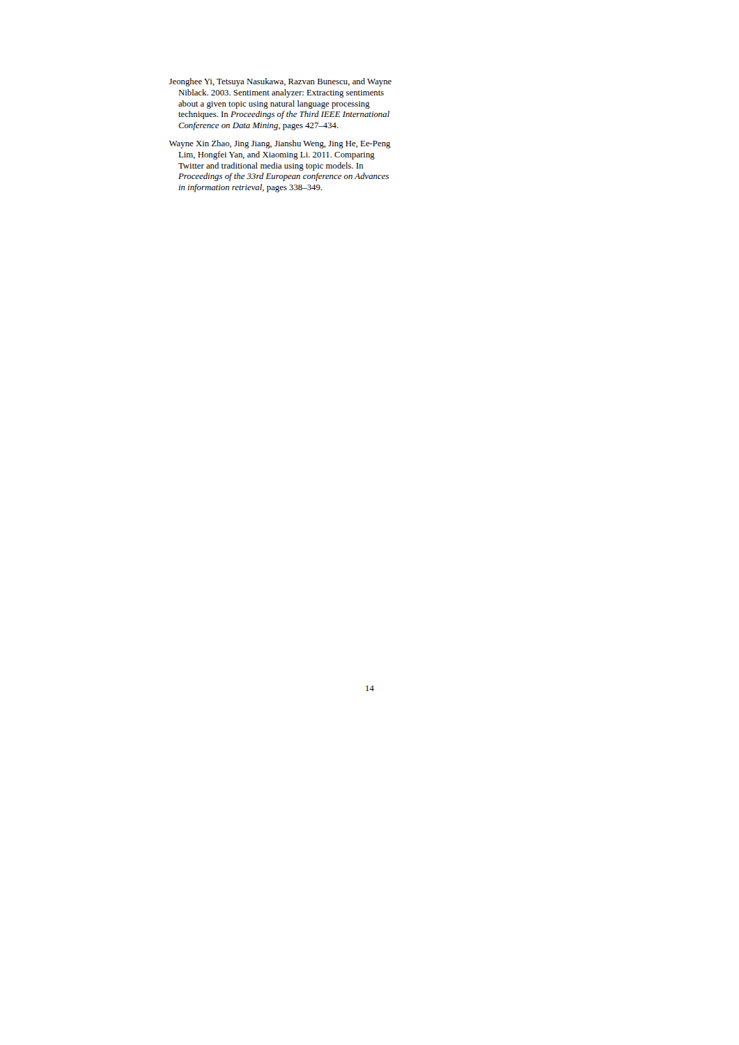Jeonghee Yi, Tetsuya Nasukawa, Razvan Bunescu, and Wayne Niblack. 2003. Sentiment analyzer: Extracting sentiments about a given topic using natural language processing techniques. In Proceedings of the Third IEEE International Conference on Data Mining, pages 427–434.
Wayne Xin Zhao, Jing Jiang, Jianshu Weng, Jing He, Ee-Peng Lim, Hongfei Yan, and Xiaoming Li. 2011. Comparing Twitter and traditional media using topic models. In Proceedings of the 33rd European conference on Advances in information retrieval, pages 338–349.
14